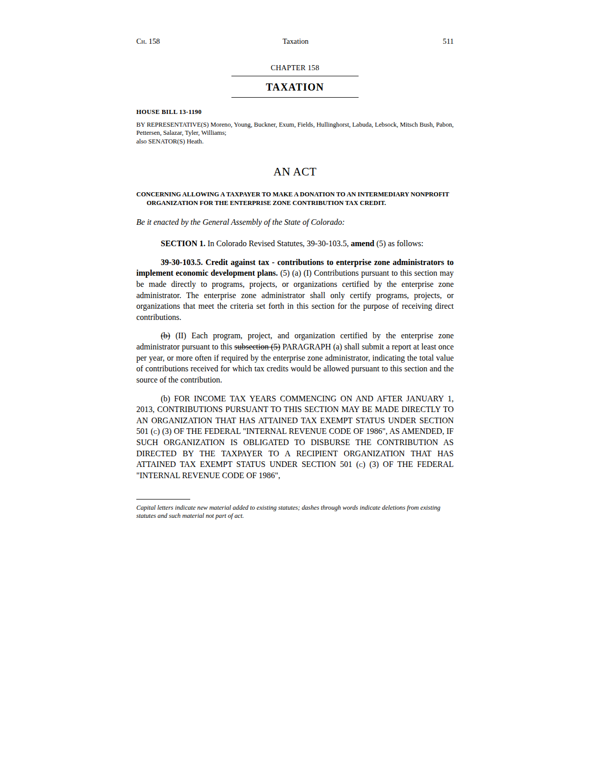Ch. 158
Taxation
511
CHAPTER 158
TAXATION
HOUSE BILL 13-1190
BY REPRESENTATIVE(S) Moreno, Young, Buckner, Exum, Fields, Hullinghorst, Labuda, Lebsock, Mitsch Bush, Pabon, Pettersen, Salazar, Tyler, Williams;
also SENATOR(S) Heath.
AN ACT
CONCERNING ALLOWING A TAXPAYER TO MAKE A DONATION TO AN INTERMEDIARY NONPROFIT ORGANIZATION FOR THE ENTERPRISE ZONE CONTRIBUTION TAX CREDIT.
Be it enacted by the General Assembly of the State of Colorado:
SECTION 1. In Colorado Revised Statutes, 39-30-103.5, amend (5) as follows:
39-30-103.5. Credit against tax - contributions to enterprise zone administrators to implement economic development plans. (5) (a) (I) Contributions pursuant to this section may be made directly to programs, projects, or organizations certified by the enterprise zone administrator. The enterprise zone administrator shall only certify programs, projects, or organizations that meet the criteria set forth in this section for the purpose of receiving direct contributions.
(b) (II) Each program, project, and organization certified by the enterprise zone administrator pursuant to this subsection (5) PARAGRAPH (a) shall submit a report at least once per year, or more often if required by the enterprise zone administrator, indicating the total value of contributions received for which tax credits would be allowed pursuant to this section and the source of the contribution.
(b) FOR INCOME TAX YEARS COMMENCING ON AND AFTER JANUARY 1, 2013, CONTRIBUTIONS PURSUANT TO THIS SECTION MAY BE MADE DIRECTLY TO AN ORGANIZATION THAT HAS ATTAINED TAX EXEMPT STATUS UNDER SECTION 501 (c) (3) OF THE FEDERAL "INTERNAL REVENUE CODE OF 1986", AS AMENDED, IF SUCH ORGANIZATION IS OBLIGATED TO DISBURSE THE CONTRIBUTION AS DIRECTED BY THE TAXPAYER TO A RECIPIENT ORGANIZATION THAT HAS ATTAINED TAX EXEMPT STATUS UNDER SECTION 501 (c) (3) OF THE FEDERAL "INTERNAL REVENUE CODE OF 1986",
Capital letters indicate new material added to existing statutes; dashes through words indicate deletions from existing statutes and such material not part of act.